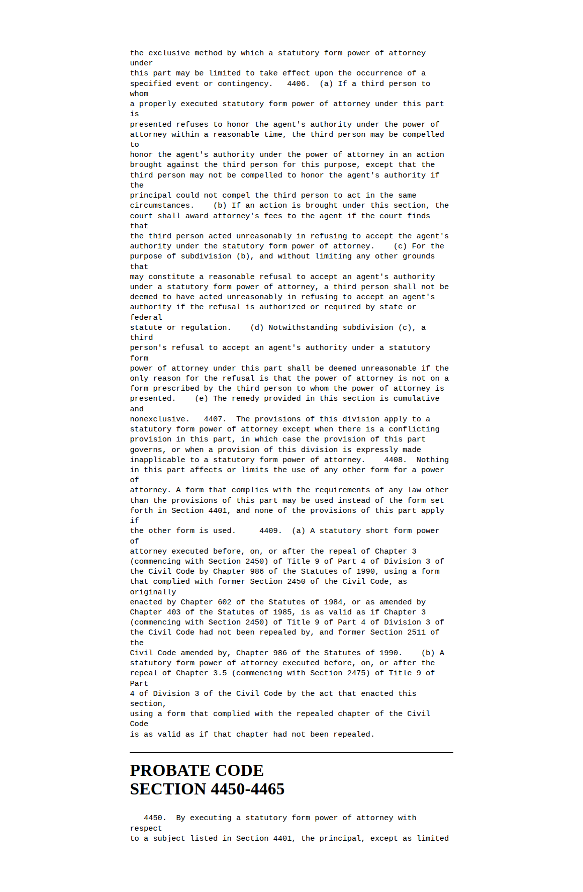the exclusive method by which a statutory form power of attorney under
this part may be limited to take effect upon the occurrence of a
specified event or contingency.   4406.  (a) If a third person to whom
a properly executed statutory form power of attorney under this part is
presented refuses to honor the agent's authority under the power of
attorney within a reasonable time, the third person may be compelled to
honor the agent's authority under the power of attorney in an action
brought against the third person for this purpose, except that the
third person may not be compelled to honor the agent's authority if the
principal could not compel the third person to act in the same
circumstances.    (b) If an action is brought under this section, the
court shall award attorney's fees to the agent if the court finds that
the third person acted unreasonably in refusing to accept the agent's
authority under the statutory form power of attorney.    (c) For the
purpose of subdivision (b), and without limiting any other grounds that
may constitute a reasonable refusal to accept an agent's authority
under a statutory form power of attorney, a third person shall not be
deemed to have acted unreasonably in refusing to accept an agent's
authority if the refusal is authorized or required by state or federal
statute or regulation.    (d) Notwithstanding subdivision (c), a third
person's refusal to accept an agent's authority under a statutory form
power of attorney under this part shall be deemed unreasonable if the
only reason for the refusal is that the power of attorney is not on a
form prescribed by the third person to whom the power of attorney is
presented.    (e) The remedy provided in this section is cumulative and
nonexclusive.   4407.  The provisions of this division apply to a
statutory form power of attorney except when there is a conflicting
provision in this part, in which case the provision of this part
governs, or when a provision of this division is expressly made
inapplicable to a statutory form power of attorney.    4408.  Nothing
in this part affects or limits the use of any other form for a power of
attorney. A form that complies with the requirements of any law other
than the provisions of this part may be used instead of the form set
forth in Section 4401, and none of the provisions of this part apply if
the other form is used.     4409.  (a) A statutory short form power of
attorney executed before, on, or after the repeal of Chapter 3
(commencing with Section 2450) of Title 9 of Part 4 of Division 3 of
the Civil Code by Chapter 986 of the Statutes of 1990, using a form
that complied with former Section 2450 of the Civil Code, as originally
enacted by Chapter 602 of the Statutes of 1984, or as amended by
Chapter 403 of the Statutes of 1985, is as valid as if Chapter 3
(commencing with Section 2450) of Title 9 of Part 4 of Division 3 of
the Civil Code had not been repealed by, and former Section 2511 of the
Civil Code amended by, Chapter 986 of the Statutes of 1990.    (b) A
statutory form power of attorney executed before, on, or after the
repeal of Chapter 3.5 (commencing with Section 2475) of Title 9 of Part
4 of Division 3 of the Civil Code by the act that enacted this section,
using a form that complied with the repealed chapter of the Civil Code
is as valid as if that chapter had not been repealed.
PROBATE CODE
SECTION 4450-4465
   4450.  By executing a statutory form power of attorney with respect
to a subject listed in Section 4401, the principal, except as limited